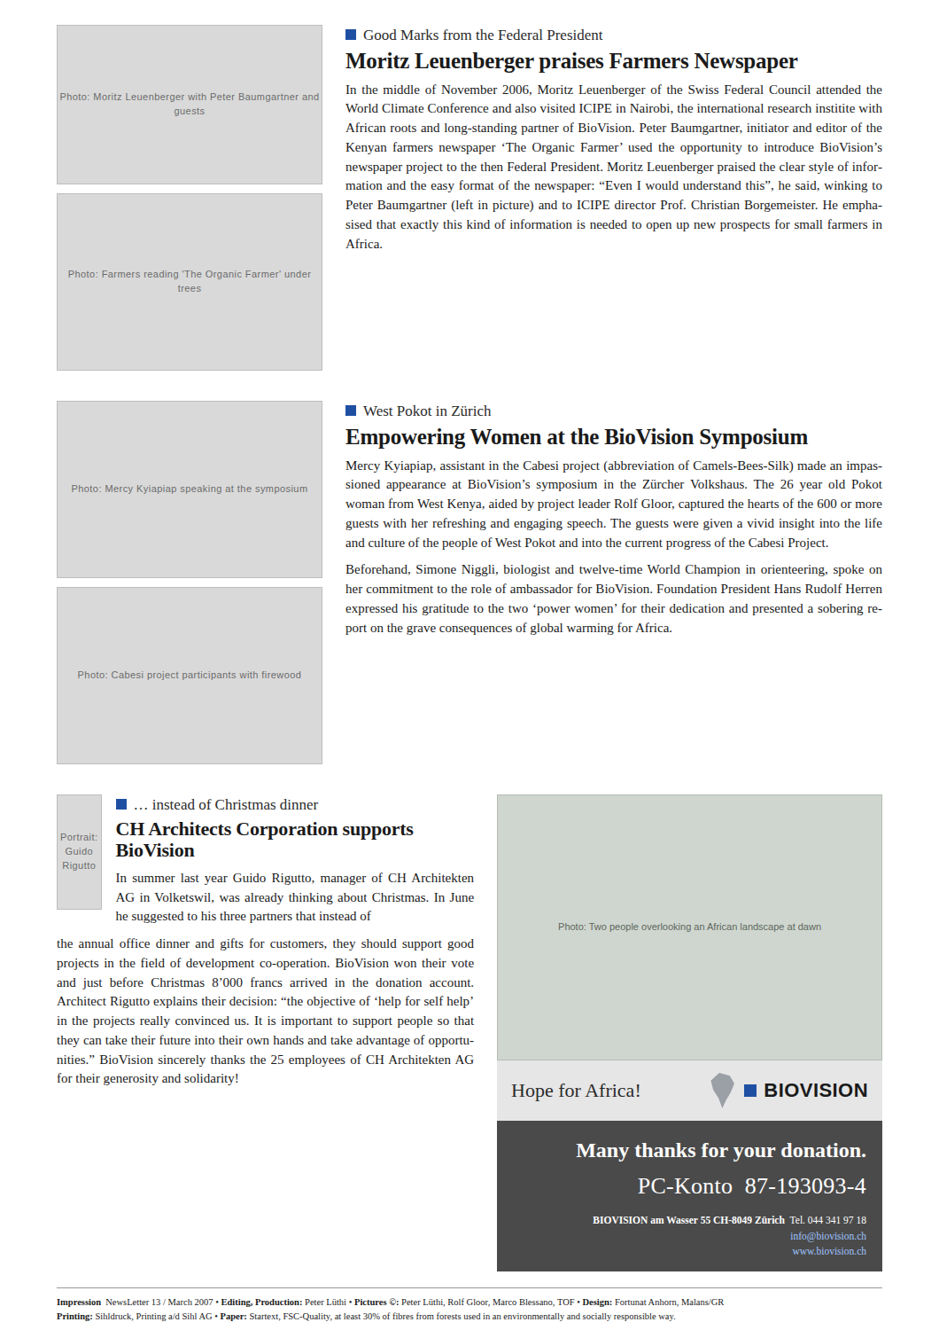Photo: Moritz Leuenberger with Peter Baumgartner and guests
Photo: Farmers reading 'The Organic Farmer' under trees
Good Marks from the Federal President
Moritz Leuenberger praises Farmers Newspaper
In the middle of November 2006, Moritz Leuenberger of the Swiss Federal Council attended the World Climate Conference and also visited ICIPE in Nairobi, the international research institite with African roots and long-standing partner of BioVision. Peter Baumgartner, initiator and editor of the Kenyan farmers newspaper ‘The Organic Farmer’ used the opportunity to introduce BioVision’s newspaper project to the then Federal President. Moritz Leuenberger praised the clear style of information and the easy format of the newspaper: “Even I would understand this”, he said, winking to Peter Baumgartner (left in picture) and to ICIPE director Prof. Christian Borgemeister. He emphasised that exactly this kind of information is needed to open up new prospects for small farmers in Africa.
Photo: Mercy Kyiapiap speaking at the symposium
Photo: Cabesi project participants with firewood
West Pokot in Zürich
Empowering Women at the BioVision Symposium
Mercy Kyiapiap, assistant in the Cabesi project (abbreviation of Camels-Bees-Silk) made an impassioned appearance at BioVision’s symposium in the Zürcher Volkshaus. The 26 year old Pokot woman from West Kenya, aided by project leader Rolf Gloor, captured the hearts of the 600 or more guests with her refreshing and engaging speech. The guests were given a vivid insight into the life and culture of the people of West Pokot and into the current progress of the Cabesi Project.
Beforehand, Simone Niggli, biologist and twelve-time World Champion in orienteering, spoke on her commitment to the role of ambassador for BioVision. Foundation President Hans Rudolf Herren expressed his gratitude to the two ‘power women’ for their dedication and presented a sobering report on the grave consequences of global warming for Africa.
Portrait: Guido Rigutto
… instead of Christmas dinner
CH Architects Corporation supports BioVision
In summer last year Guido Rigutto, manager of CH Architekten AG in Volketswil, was already thinking about Christmas. In June he suggested to his three partners that instead of
the annual office dinner and gifts for customers, they should support good projects in the field of development co-operation. BioVision won their vote and just before Christmas 8’000 francs arrived in the donation account. Architect Rigutto explains their decision: “the objective of ‘help for self help’ in the projects really convinced us. It is important to support people so that they can take their future into their own hands and take advantage of opportunities.” BioVision sincerely thanks the 25 employees of CH Architekten AG for their generosity and solidarity!
Photo: Two people overlooking an African landscape at dawn
Hope for Africa!
BIOVISION
Many thanks for your donation.
PC-Konto 87-193093-4
BIOVISION am Wasser 55 CH-8049 Zürich Tel. 044 341 97 18
info@biovision.ch
www.biovision.ch
Impression NewsLetter 13 / March 2007 • Editing, Production: Peter Lüthi • Pictures ©: Peter Lüthi, Rolf Gloor, Marco Blessano, TOF • Design: Fortunat Anhorn, Malans/GR
Printing: Sihldruck, Printing a/d Sihl AG • Paper: Startext, FSC-Quality, at least 30% of fibres from forests used in an environmentally and socially responsible way.